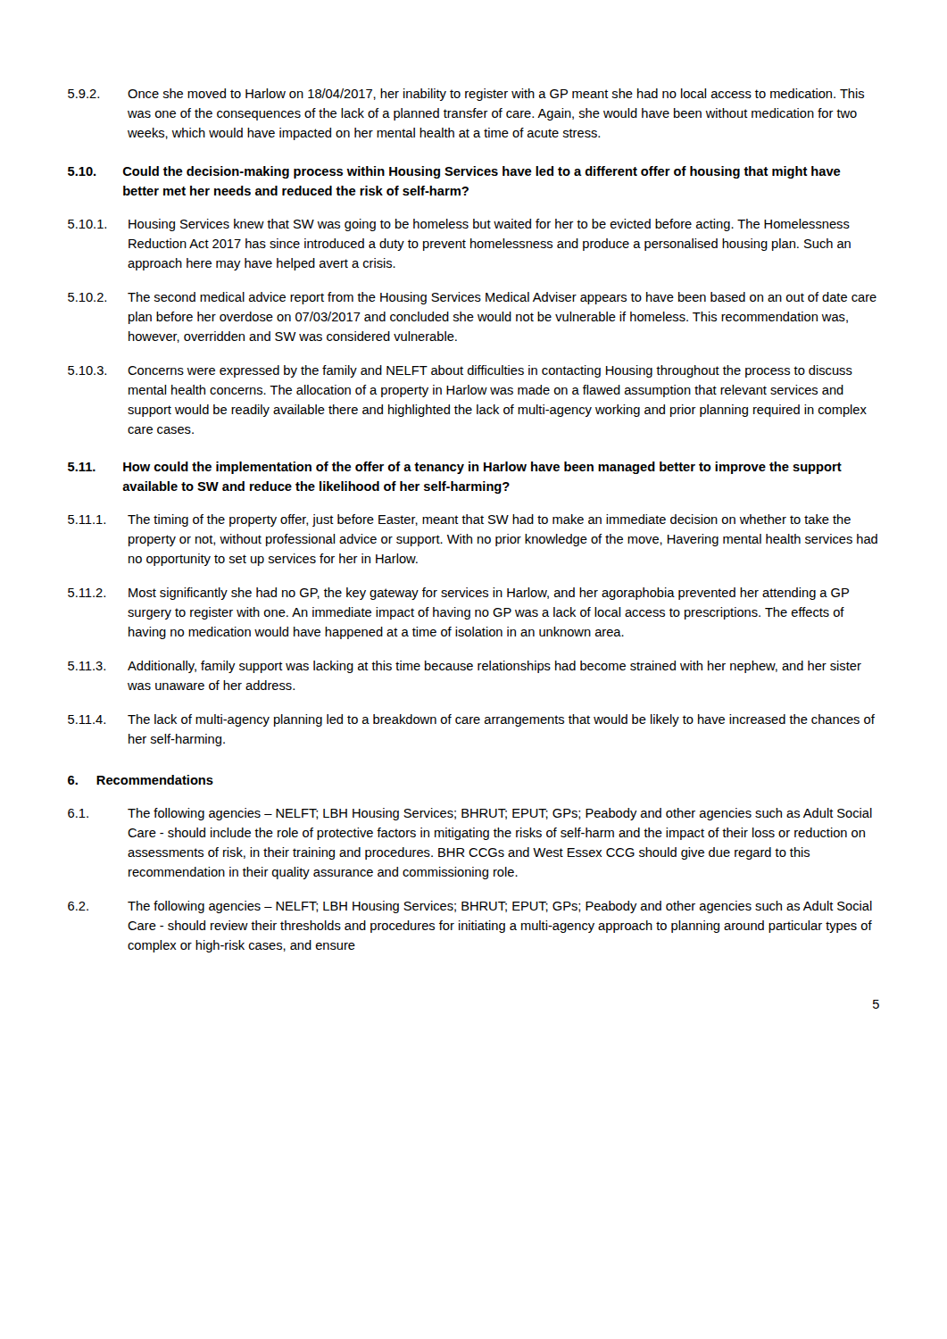5.9.2.
Once she moved to Harlow on 18/04/2017, her inability to register with a GP meant she had no local access to medication. This was one of the consequences of the lack of a planned transfer of care. Again, she would have been without medication for two weeks, which would have impacted on her mental health at a time of acute stress.
5.10. Could the decision-making process within Housing Services have led to a different offer of housing that might have better met her needs and reduced the risk of self-harm?
5.10.1.
Housing Services knew that SW was going to be homeless but waited for her to be evicted before acting. The Homelessness Reduction Act 2017 has since introduced a duty to prevent homelessness and produce a personalised housing plan. Such an approach here may have helped avert a crisis.
5.10.2.
The second medical advice report from the Housing Services Medical Adviser appears to have been based on an out of date care plan before her overdose on 07/03/2017 and concluded she would not be vulnerable if homeless. This recommendation was, however, overridden and SW was considered vulnerable.
5.10.3.
Concerns were expressed by the family and NELFT about difficulties in contacting Housing throughout the process to discuss mental health concerns. The allocation of a property in Harlow was made on a flawed assumption that relevant services and support would be readily available there and highlighted the lack of multi-agency working and prior planning required in complex care cases.
5.11. How could the implementation of the offer of a tenancy in Harlow have been managed better to improve the support available to SW and reduce the likelihood of her self-harming?
5.11.1.
The timing of the property offer, just before Easter, meant that SW had to make an immediate decision on whether to take the property or not, without professional advice or support. With no prior knowledge of the move, Havering mental health services had no opportunity to set up services for her in Harlow.
5.11.2.
Most significantly she had no GP, the key gateway for services in Harlow, and her agoraphobia prevented her attending a GP surgery to register with one. An immediate impact of having no GP was a lack of local access to prescriptions. The effects of having no medication would have happened at a time of isolation in an unknown area.
5.11.3.
Additionally, family support was lacking at this time because relationships had become strained with her nephew, and her sister was unaware of her address.
5.11.4.
The lack of multi-agency planning led to a breakdown of care arrangements that would be likely to have increased the chances of her self-harming.
6. Recommendations
6.1.
The following agencies – NELFT; LBH Housing Services; BHRUT; EPUT; GPs; Peabody and other agencies such as Adult Social Care - should include the role of protective factors in mitigating the risks of self-harm and the impact of their loss or reduction on assessments of risk, in their training and procedures. BHR CCGs and West Essex CCG should give due regard to this recommendation in their quality assurance and commissioning role.
6.2.
The following agencies – NELFT; LBH Housing Services; BHRUT; EPUT; GPs; Peabody and other agencies such as Adult Social Care - should review their thresholds and procedures for initiating a multi-agency approach to planning around particular types of complex or high-risk cases, and ensure
5